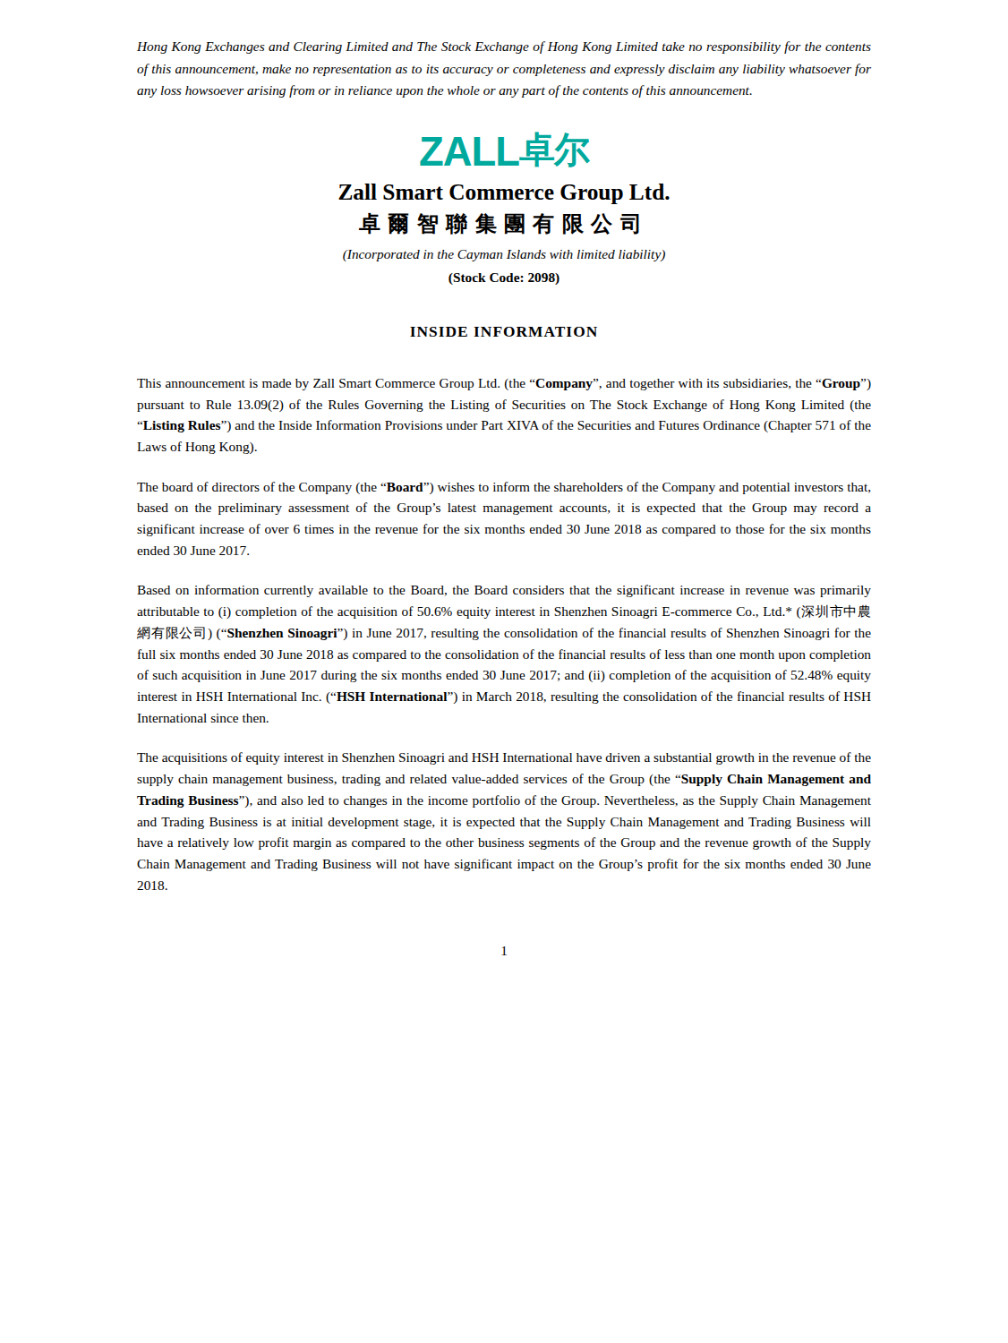Hong Kong Exchanges and Clearing Limited and The Stock Exchange of Hong Kong Limited take no responsibility for the contents of this announcement, make no representation as to its accuracy or completeness and expressly disclaim any liability whatsoever for any loss howsoever arising from or in reliance upon the whole or any part of the contents of this announcement.
ZALL卓尔
Zall Smart Commerce Group Ltd.
卓爾智聯集團有限公司
(Incorporated in the Cayman Islands with limited liability)
(Stock Code: 2098)
INSIDE INFORMATION
This announcement is made by Zall Smart Commerce Group Ltd. (the “Company”, and together with its subsidiaries, the “Group”) pursuant to Rule 13.09(2) of the Rules Governing the Listing of Securities on The Stock Exchange of Hong Kong Limited (the “Listing Rules”) and the Inside Information Provisions under Part XIVA of the Securities and Futures Ordinance (Chapter 571 of the Laws of Hong Kong).
The board of directors of the Company (the “Board”) wishes to inform the shareholders of the Company and potential investors that, based on the preliminary assessment of the Group’s latest management accounts, it is expected that the Group may record a significant increase of over 6 times in the revenue for the six months ended 30 June 2018 as compared to those for the six months ended 30 June 2017.
Based on information currently available to the Board, the Board considers that the significant increase in revenue was primarily attributable to (i) completion of the acquisition of 50.6% equity interest in Shenzhen Sinoagri E-commerce Co., Ltd.* (深圳市中農網有限公司) (“Shenzhen Sinoagri”) in June 2017, resulting the consolidation of the financial results of Shenzhen Sinoagri for the full six months ended 30 June 2018 as compared to the consolidation of the financial results of less than one month upon completion of such acquisition in June 2017 during the six months ended 30 June 2017; and (ii) completion of the acquisition of 52.48% equity interest in HSH International Inc. (“HSH International”) in March 2018, resulting the consolidation of the financial results of HSH International since then.
The acquisitions of equity interest in Shenzhen Sinoagri and HSH International have driven a substantial growth in the revenue of the supply chain management business, trading and related value-added services of the Group (the “Supply Chain Management and Trading Business”), and also led to changes in the income portfolio of the Group. Nevertheless, as the Supply Chain Management and Trading Business is at initial development stage, it is expected that the Supply Chain Management and Trading Business will have a relatively low profit margin as compared to the other business segments of the Group and the revenue growth of the Supply Chain Management and Trading Business will not have significant impact on the Group’s profit for the six months ended 30 June 2018.
1